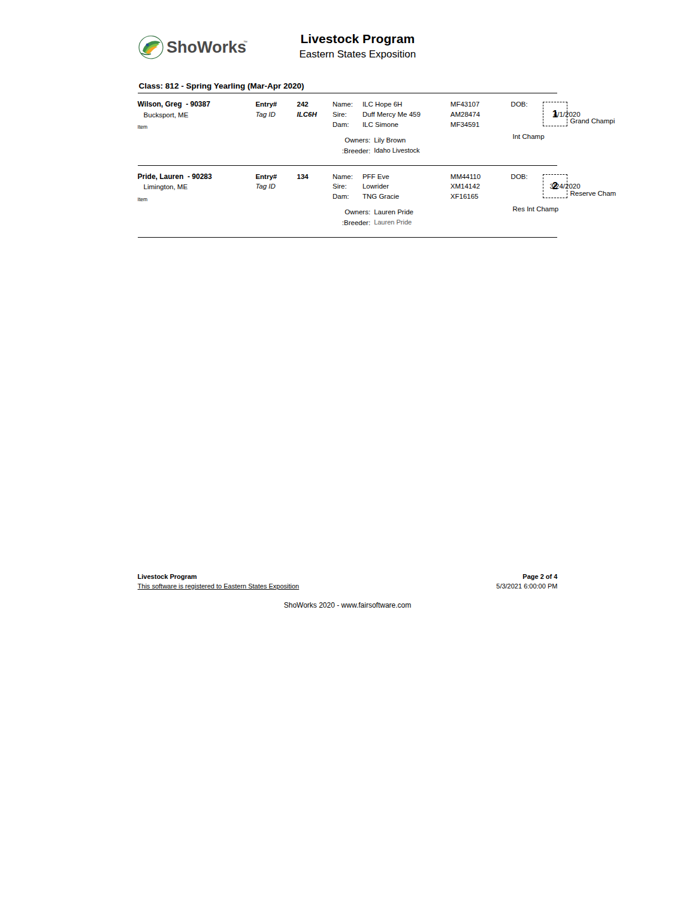ShoWorks ™
Livestock Program
Eastern States Exposition
Class: 812 - Spring Yearling (Mar-Apr 2020)
Wilson, Greg - 90387
Bucksport, ME
Item
Entry#
Tag ID
242
ILC6H
Name: ILC Hope 6H
Sire: Duff Mercy Me 459
Dam: ILC Simone
MF43107
AM28474
MF34591
DOB:
4/1/2020
1
Grand Champi
Int Champ
Owners:
Lily Brown
:Breeder:
Idaho Livestock
Pride, Lauren - 90283
Limington, ME
Item
Entry#
Tag ID
134
Name: PFF Eve
Sire: Lowrider
Dam: TNG Gracie
MM44110
XM14142
XF16165
DOB:
3/24/2020
2
Reserve Cham
Res Int Champ
Owners:
Lauren Pride
:Breeder:
Lauren Pride
Livestock Program
This software is registered to Eastern States Exposition
Page 2 of 4
5/3/2021 6:00:00 PM
ShoWorks 2020 - www.fairsoftware.com